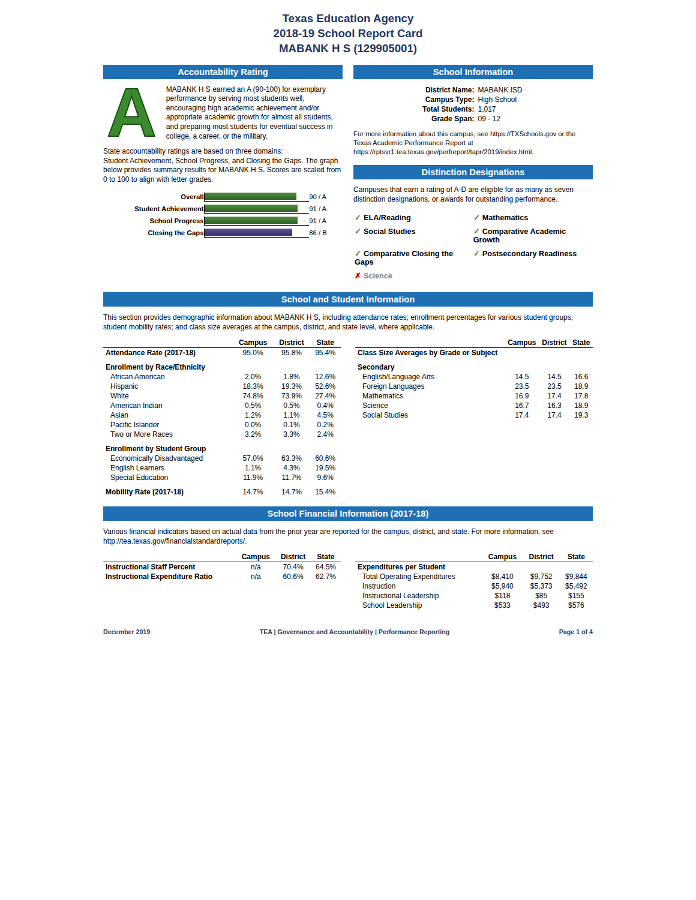Texas Education Agency
2018-19 School Report Card
MABANK H S (129905001)
Accountability Rating
A
MABANK H S earned an A (90-100) for exemplary performance by serving most students well, encouraging high academic achievement and/or appropriate academic growth for almost all students, and preparing most students for eventual success in college, a career, or the military.
State accountability ratings are based on three domains:
Student Achievement, School Progress, and Closing the Gaps. The graph below provides summary results for MABANK H S. Scores are scaled from 0 to 100 to align with letter grades.
| Overall | | 90 / A |
| Student Achievement | | 91 / A |
| School Progress | | 91 / A |
| Closing the Gaps | | 86 / B |
School Information
| District Name: | MABANK ISD |
| Campus Type: | High School |
| Total Students: | 1,017 |
| Grade Span: | 09 - 12 |
For more information about this campus, see https://TXSchools.gov or the Texas Academic Performance Report at https://rptsvr1.tea.texas.gov/perfreport/tapr/2019/index.html.
Distinction Designations
Campuses that earn a rating of A-D are eligible for as many as seven distinction designations, or awards for outstanding performance.
| ✓ ELA/Reading | ✓ Mathematics |
| ✓ Social Studies | ✓ Comparative Academic Growth |
| ✓ Comparative Closing the Gaps | ✓ Postsecondary Readiness |
| ✗ Science | |
School and Student Information
This section provides demographic information about MABANK H S, including attendance rates; enrollment percentages for various student groups; student mobility rates; and class size averages at the campus, district, and state level, where applicable.
| | Campus | District | State |
| --- | --- | --- | --- |
| Attendance Rate (2017-18) | 95.0% | 95.8% | 95.4% |
| Enrollment by Race/Ethnicity | | | |
| African American | 2.0% | 1.8% | 12.6% |
| Hispanic | 18.3% | 19.3% | 52.6% |
| White | 74.8% | 73.9% | 27.4% |
| American Indian | 0.5% | 0.5% | 0.4% |
| Asian | 1.2% | 1.1% | 4.5% |
| Pacific Islander | 0.0% | 0.1% | 0.2% |
| Two or More Races | 3.2% | 3.3% | 2.4% |
| Enrollment by Student Group | | | |
| Economically Disadvantaged | 57.0% | 63.3% | 60.6% |
| English Learners | 1.1% | 4.3% | 19.5% |
| Special Education | 11.9% | 11.7% | 9.6% |
| Mobility Rate (2017-18) | 14.7% | 14.7% | 15.4% |
| | Campus | District | State |
| --- | --- | --- | --- |
| Class Size Averages by Grade or Subject | | | |
| Secondary | | | |
| English/Language Arts | 14.5 | 14.5 | 16.6 |
| Foreign Languages | 23.5 | 23.5 | 18.9 |
| Mathematics | 16.9 | 17.4 | 17.8 |
| Science | 16.7 | 16.3 | 18.9 |
| Social Studies | 17.4 | 17.4 | 19.3 |
School Financial Information (2017-18)
Various financial indicators based on actual data from the prior year are reported for the campus, district, and state. For more information, see http://tea.texas.gov/financialstandardreports/.
| | Campus | District | State |
| --- | --- | --- | --- |
| Instructional Staff Percent | n/a | 70.4% | 64.5% |
| Instructional Expenditure Ratio | n/a | 60.6% | 62.7% |
| | Campus | District | State |
| --- | --- | --- | --- |
| Expenditures per Student | | | |
| Total Operating Expenditures | $8,410 | $9,752 | $9,844 |
| Instruction | $5,940 | $5,373 | $5,492 |
| Instructional Leadership | $118 | $85 | $155 |
| School Leadership | $533 | $493 | $576 |
December 2019
TEA | Governance and Accountability | Performance Reporting
Page 1 of 4